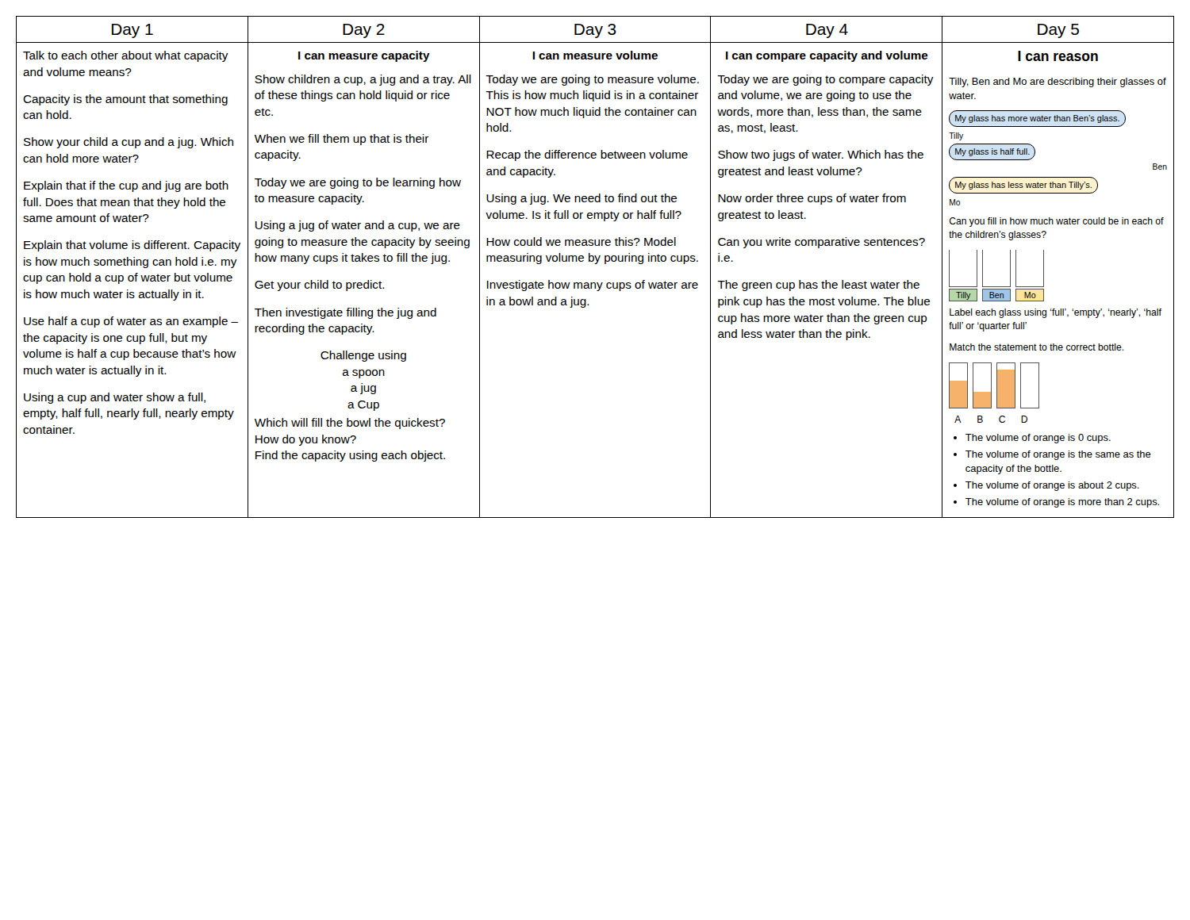| Day 1 | Day 2 | Day 3 | Day 4 | Day 5 |
| --- | --- | --- | --- | --- |
| Talk to each other about what capacity and volume means? Capacity is the amount that something can hold. Show your child a cup and a jug. Which can hold more water? Explain that if the cup and jug are both full. Does that mean that they hold the same amount of water? Explain that volume is different. Capacity is how much something can hold i.e. my cup can hold a cup of water but volume is how much water is actually in it. Use half a cup of water as an example – the capacity is one cup full, but my volume is half a cup because that’s how much water is actually in it. Using a cup and water show a full, empty, half full, nearly full, nearly empty container. | I can measure capacity Show children a cup, a jug and a tray. All of these things can hold liquid or rice etc. When we fill them up that is their capacity. Today we are going to be learning how to measure capacity. Using a jug of water and a cup, we are going to measure the capacity by seeing how many cups it takes to fill the jug. Get your child to predict. Then investigate filling the jug and recording the capacity. Challenge using a spoon a jug a Cup Which will fill the bowl the quickest? How do you know? Find the capacity using each object. | I can measure volume Today we are going to measure volume. This is how much liquid is in a container NOT how much liquid the container can hold. Recap the difference between volume and capacity. Using a jug. We need to find out the volume. Is it full or empty or half full? How could we measure this? Model measuring volume by pouring into cups. Investigate how many cups of water are in a bowl and a jug. | I can compare capacity and volume Today we are going to compare capacity and volume, we are going to use the words, more than, less than, the same as, most, least. Show two jugs of water. Which has the greatest and least volume? Now order three cups of water from greatest to least. Can you write comparative sentences? i.e. The green cup has the least water the pink cup has the most volume. The blue cup has more water than the green cup and less water than the pink. | I can reason Tilly, Ben and Mo are describing their glasses of water. My glass has more water than Ben’s glass. Tilly My glass is half full. Ben My glass has less water than Tilly’s. Mo Can you fill in how much water could be in each of the children’s glasses? Tilly Ben Mo Label each glass using ‘full’, ‘empty’, ‘nearly’, ‘half full’ or ‘quarter full’ Match the statement to the correct bottle. A B C D The volume of orange is 0 cups. The volume of orange is the same as the capacity of the bottle. The volume of orange is about 2 cups. The volume of orange is more than 2 cups. |